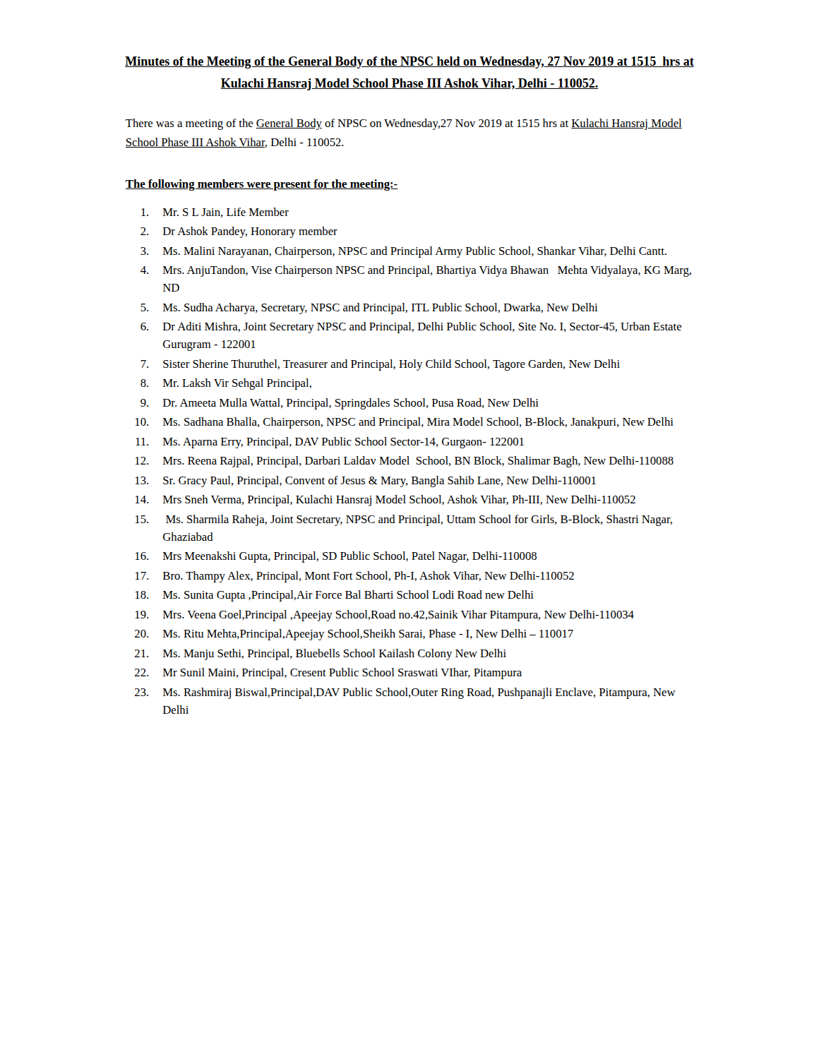Minutes of the Meeting of the General Body of the NPSC held on Wednesday, 27 Nov 2019 at 1515 hrs at Kulachi Hansraj Model School Phase III Ashok Vihar, Delhi - 110052.
There was a meeting of the General Body of NPSC on Wednesday,27 Nov 2019 at 1515 hrs at Kulachi Hansraj Model School Phase III Ashok Vihar, Delhi - 110052.
The following members were present for the meeting:-
Mr. S L Jain, Life Member
Dr Ashok Pandey, Honorary member
Ms. Malini Narayanan, Chairperson, NPSC and Principal Army Public School, Shankar Vihar, Delhi Cantt.
Mrs. AnjuTandon, Vise Chairperson NPSC and Principal, Bhartiya Vidya Bhawan Mehta Vidyalaya, KG Marg, ND
Ms. Sudha Acharya, Secretary, NPSC and Principal, ITL Public School, Dwarka, New Delhi
Dr Aditi Mishra, Joint Secretary NPSC and Principal, Delhi Public School, Site No. I, Sector-45, Urban Estate Gurugram - 122001
Sister Sherine Thuruthel, Treasurer and Principal, Holy Child School, Tagore Garden, New Delhi
Mr. Laksh Vir Sehgal Principal,
Dr. Ameeta Mulla Wattal, Principal, Springdales School, Pusa Road, New Delhi
Ms. Sadhana Bhalla, Chairperson, NPSC and Principal, Mira Model School, B-Block, Janakpuri, New Delhi
Ms. Aparna Erry, Principal, DAV Public School Sector-14, Gurgaon- 122001
Mrs. Reena Rajpal, Principal, Darbari Laldav Model School, BN Block, Shalimar Bagh, New Delhi-110088
Sr. Gracy Paul, Principal, Convent of Jesus & Mary, Bangla Sahib Lane, New Delhi-110001
Mrs Sneh Verma, Principal, Kulachi Hansraj Model School, Ashok Vihar, Ph-III, New Delhi-110052
Ms. Sharmila Raheja, Joint Secretary, NPSC and Principal, Uttam School for Girls, B-Block, Shastri Nagar, Ghaziabad
Mrs Meenakshi Gupta, Principal, SD Public School, Patel Nagar, Delhi-110008
Bro. Thampy Alex, Principal, Mont Fort School, Ph-I, Ashok Vihar, New Delhi-110052
Ms. Sunita Gupta ,Principal,Air Force Bal Bharti School Lodi Road new Delhi
Mrs. Veena Goel,Principal ,Apeejay School,Road no.42,Sainik Vihar Pitampura, New Delhi-110034
Ms. Ritu Mehta,Principal,Apeejay School,Sheikh Sarai, Phase - I, New Delhi – 110017
Ms. Manju Sethi, Principal, Bluebells School Kailash Colony New Delhi
Mr Sunil Maini, Principal, Cresent Public School Sraswati VIhar, Pitampura
Ms. Rashmiraj Biswal,Principal,DAV Public School,Outer Ring Road, Pushpanajli Enclave, Pitampura, New Delhi